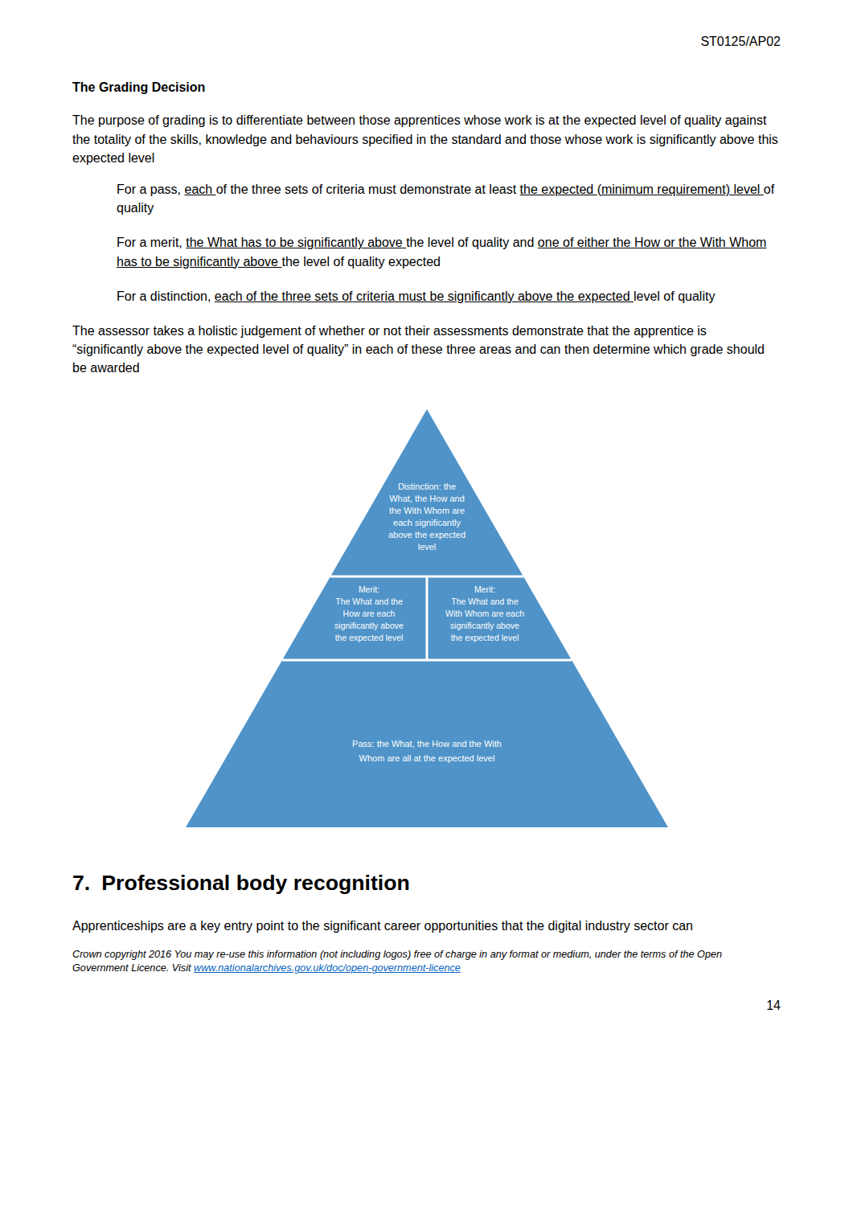ST0125/AP02
The Grading Decision
The purpose of grading is to differentiate between those apprentices whose work is at the expected level of quality against the totality of the skills, knowledge and behaviours specified in the standard and those whose work is significantly above this expected level
For a pass, each of the three sets of criteria must demonstrate at least the expected (minimum requirement) level of quality
For a merit, the What has to be significantly above the level of quality and one of either the How or the With Whom has to be significantly above the level of quality expected
For a distinction, each of the three sets of criteria must be significantly above the expected level of quality
The assessor takes a holistic judgement of whether or not their assessments demonstrate that the apprentice is “significantly above the expected level of quality” in each of these three areas and can then determine which grade should be awarded
Distinction: the What, the How and the With Whom are each significantly above the expected level Merit: The What and the How are each significantly above the expected level Merit: The What and the With Whom are each significantly above the expected level Pass: the What, the How and the With Whom are all at the expected level
7. Professional body recognition
Apprenticeships are a key entry point to the significant career opportunities that the digital industry sector can
Crown copyright 2016 You may re-use this information (not including logos) free of charge in any format or medium, under the terms of the Open Government Licence. Visit www.nationalarchives.gov.uk/doc/open-government-licence
14